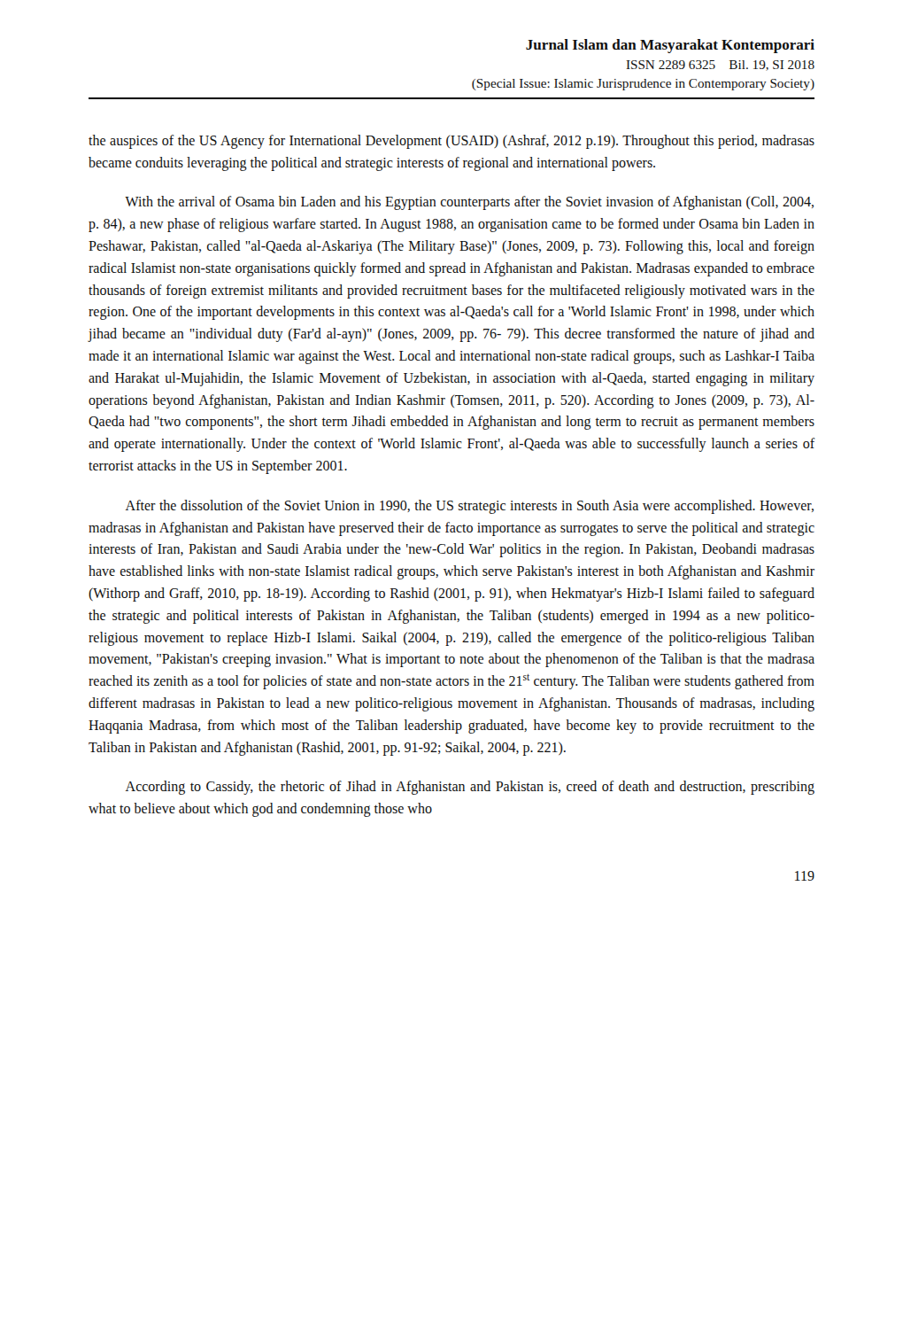Jurnal Islam dan Masyarakat Kontemporari ISSN 2289 6325 Bil. 19, SI 2018 (Special Issue: Islamic Jurisprudence in Contemporary Society)
the auspices of the US Agency for International Development (USAID) (Ashraf, 2012 p.19). Throughout this period, madrasas became conduits leveraging the political and strategic interests of regional and international powers.
With the arrival of Osama bin Laden and his Egyptian counterparts after the Soviet invasion of Afghanistan (Coll, 2004, p. 84), a new phase of religious warfare started. In August 1988, an organisation came to be formed under Osama bin Laden in Peshawar, Pakistan, called "al-Qaeda al-Askariya (The Military Base)" (Jones, 2009, p. 73). Following this, local and foreign radical Islamist non-state organisations quickly formed and spread in Afghanistan and Pakistan. Madrasas expanded to embrace thousands of foreign extremist militants and provided recruitment bases for the multifaceted religiously motivated wars in the region. One of the important developments in this context was al-Qaeda's call for a 'World Islamic Front' in 1998, under which jihad became an "individual duty (Far'd al-ayn)" (Jones, 2009, pp. 76- 79). This decree transformed the nature of jihad and made it an international Islamic war against the West. Local and international non-state radical groups, such as Lashkar-I Taiba and Harakat ul-Mujahidin, the Islamic Movement of Uzbekistan, in association with al-Qaeda, started engaging in military operations beyond Afghanistan, Pakistan and Indian Kashmir (Tomsen, 2011, p. 520). According to Jones (2009, p. 73), Al-Qaeda had "two components", the short term Jihadi embedded in Afghanistan and long term to recruit as permanent members and operate internationally. Under the context of 'World Islamic Front', al-Qaeda was able to successfully launch a series of terrorist attacks in the US in September 2001.
After the dissolution of the Soviet Union in 1990, the US strategic interests in South Asia were accomplished. However, madrasas in Afghanistan and Pakistan have preserved their de facto importance as surrogates to serve the political and strategic interests of Iran, Pakistan and Saudi Arabia under the 'new-Cold War' politics in the region. In Pakistan, Deobandi madrasas have established links with non-state Islamist radical groups, which serve Pakistan's interest in both Afghanistan and Kashmir (Withorp and Graff, 2010, pp. 18-19). According to Rashid (2001, p. 91), when Hekmatyar's Hizb-I Islami failed to safeguard the strategic and political interests of Pakistan in Afghanistan, the Taliban (students) emerged in 1994 as a new politico-religious movement to replace Hizb-I Islami. Saikal (2004, p. 219), called the emergence of the politico-religious Taliban movement, "Pakistan's creeping invasion." What is important to note about the phenomenon of the Taliban is that the madrasa reached its zenith as a tool for policies of state and non-state actors in the 21st century. The Taliban were students gathered from different madrasas in Pakistan to lead a new politico-religious movement in Afghanistan. Thousands of madrasas, including Haqqania Madrasa, from which most of the Taliban leadership graduated, have become key to provide recruitment to the Taliban in Pakistan and Afghanistan (Rashid, 2001, pp. 91-92; Saikal, 2004, p. 221).
According to Cassidy, the rhetoric of Jihad in Afghanistan and Pakistan is, creed of death and destruction, prescribing what to believe about which god and condemning those who
119